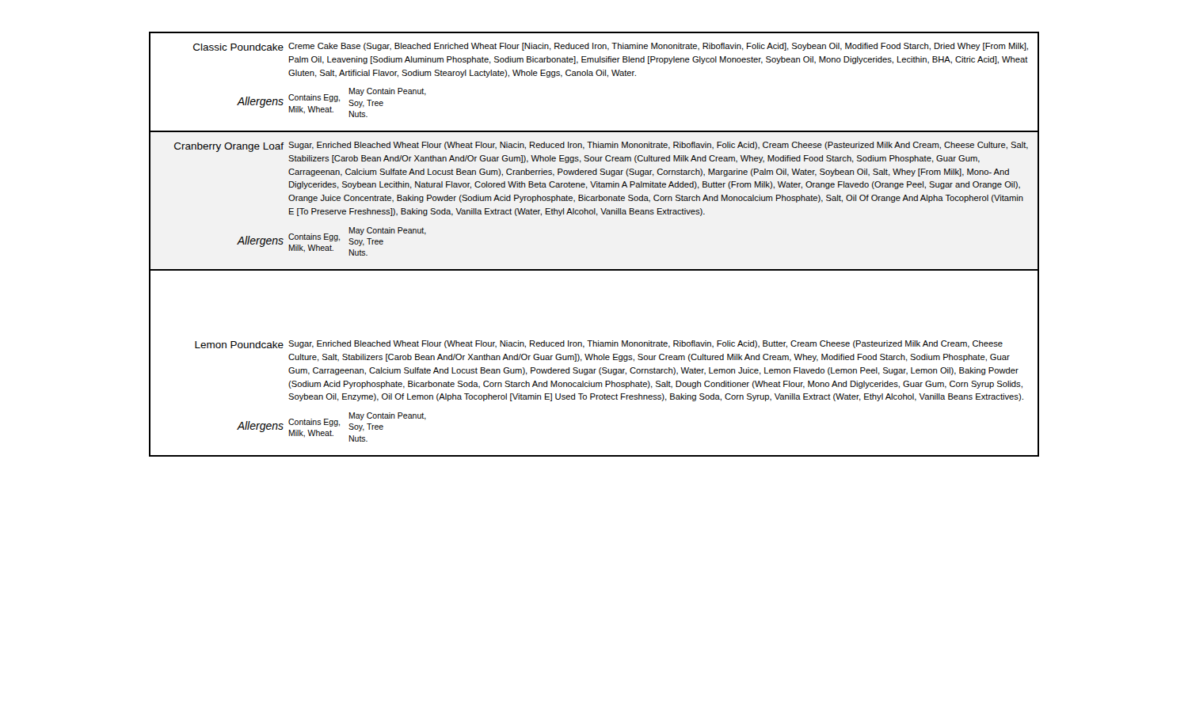| Classic Poundcake | Creme Cake Base (Sugar, Bleached Enriched Wheat Flour [Niacin, Reduced Iron, Thiamine Mononitrate, Riboflavin, Folic Acid], Soybean Oil, Modified Food Starch, Dried Whey [From Milk], Palm Oil, Leavening [Sodium Aluminum Phosphate, Sodium Bicarbonate], Emulsifier Blend [Propylene Glycol Monoester, Soybean Oil, Mono Diglycerides, Lecithin, BHA, Citric Acid], Wheat Gluten, Salt, Artificial Flavor, Sodium Stearoyl Lactylate), Whole Eggs, Canola Oil, Water. |
| Allergens | Contains Egg, Milk, Wheat. May Contain Peanut, Soy, Tree Nuts. |
| Cranberry Orange Loaf | Sugar, Enriched Bleached Wheat Flour (Wheat Flour, Niacin, Reduced Iron, Thiamin Mononitrate, Riboflavin, Folic Acid), Cream Cheese (Pasteurized Milk And Cream, Cheese Culture, Salt, Stabilizers [Carob Bean And/Or Xanthan And/Or Guar Gum]), Whole Eggs, Sour Cream (Cultured Milk And Cream, Whey, Modified Food Starch, Sodium Phosphate, Guar Gum, Carrageenan, Calcium Sulfate And Locust Bean Gum), Cranberries, Powdered Sugar (Sugar, Cornstarch), Margarine (Palm Oil, Water, Soybean Oil, Salt, Whey [From Milk], Mono- And Diglycerides, Soybean Lecithin, Natural Flavor, Colored With Beta Carotene, Vitamin A Palmitate Added), Butter (From Milk), Water, Orange Flavedo (Orange Peel, Sugar and Orange Oil), Orange Juice Concentrate, Baking Powder (Sodium Acid Pyrophosphate, Bicarbonate Soda, Corn Starch And Monocalcium Phosphate), Salt, Oil Of Orange And Alpha Tocopherol (Vitamin E [To Preserve Freshness]), Baking Soda, Vanilla Extract (Water, Ethyl Alcohol, Vanilla Beans Extractives). |
| Allergens | Contains Egg, Milk, Wheat. May Contain Peanut, Soy, Tree Nuts. |
| Lemon Poundcake | Sugar, Enriched Bleached Wheat Flour (Wheat Flour, Niacin, Reduced Iron, Thiamin Mononitrate, Riboflavin, Folic Acid), Butter, Cream Cheese (Pasteurized Milk And Cream, Cheese Culture, Salt, Stabilizers [Carob Bean And/Or Xanthan And/Or Guar Gum]), Whole Eggs, Sour Cream (Cultured Milk And Cream, Whey, Modified Food Starch, Sodium Phosphate, Guar Gum, Carrageenan, Calcium Sulfate And Locust Bean Gum), Powdered Sugar (Sugar, Cornstarch), Water, Lemon Juice, Lemon Flavedo (Lemon Peel, Sugar, Lemon Oil), Baking Powder (Sodium Acid Pyrophosphate, Bicarbonate Soda, Corn Starch And Monocalcium Phosphate), Salt, Dough Conditioner (Wheat Flour, Mono And Diglycerides, Guar Gum, Corn Syrup Solids, Soybean Oil, Enzyme), Oil Of Lemon (Alpha Tocopherol [Vitamin E] Used To Protect Freshness), Baking Soda, Corn Syrup, Vanilla Extract (Water, Ethyl Alcohol, Vanilla Beans Extractives). |
| Allergens | Contains Egg, Milk, Wheat. May Contain Peanut, Soy, Tree Nuts. |